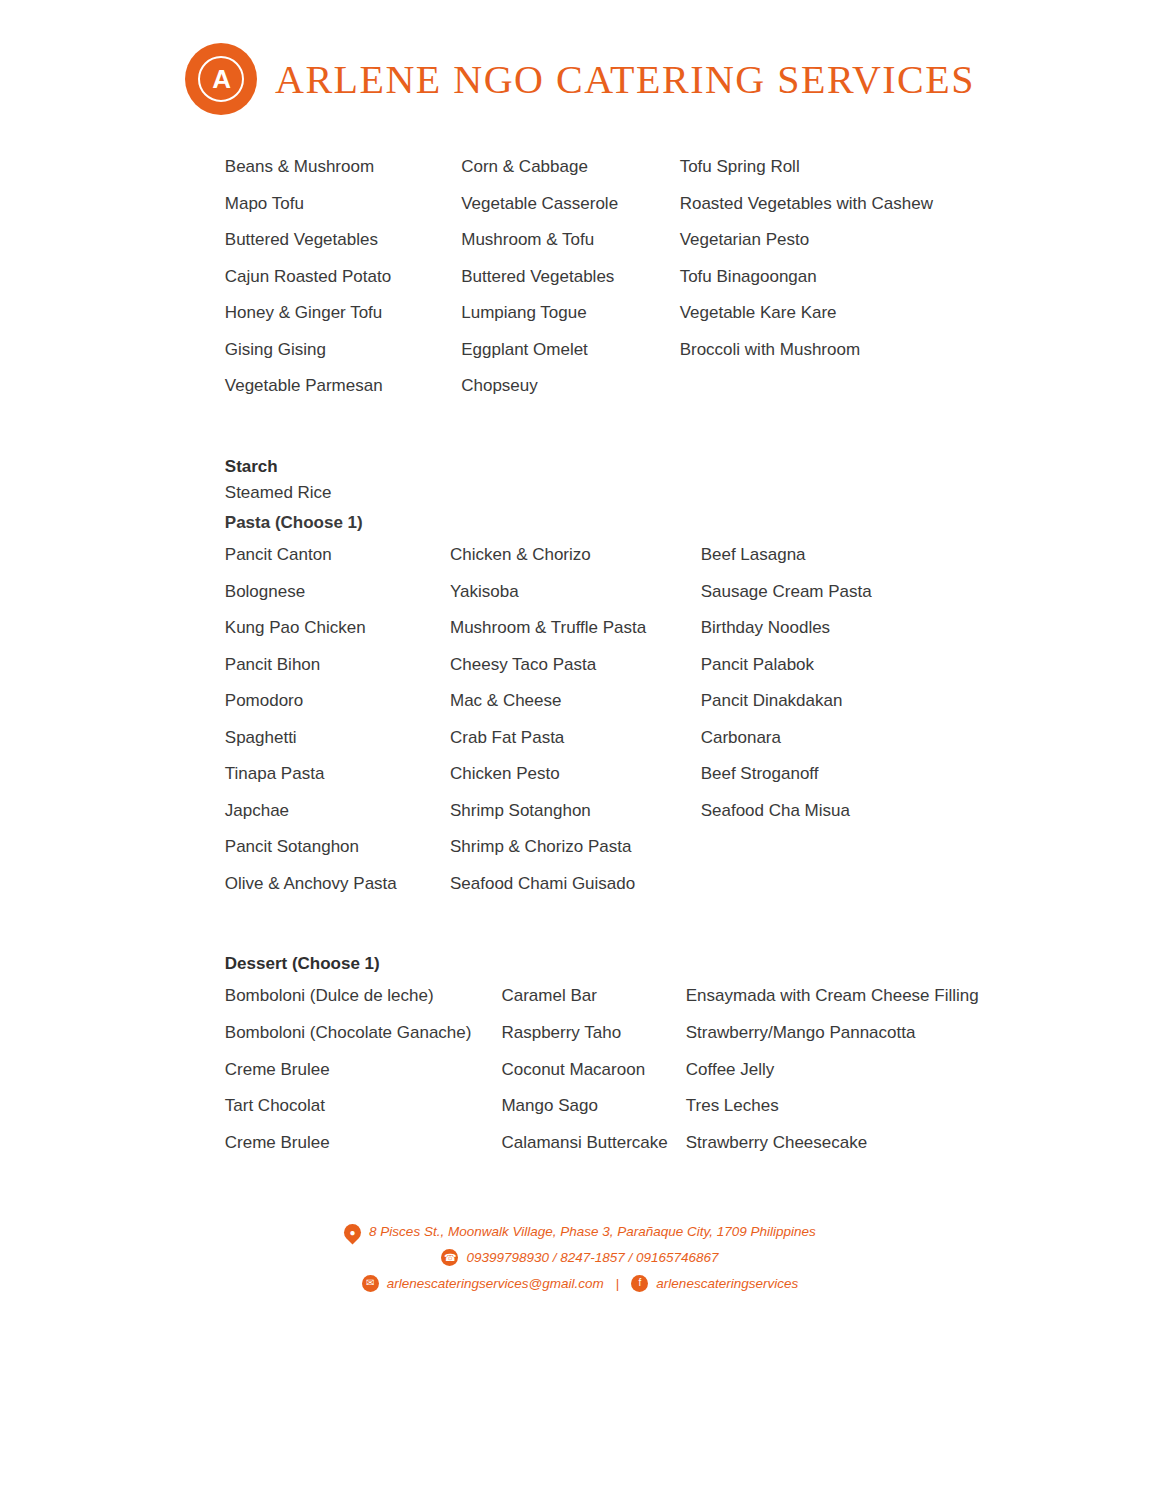A
ARLENE NGO CATERING SERVICES
Beans & Mushroom
Corn & Cabbage
Tofu Spring Roll
Mapo Tofu
Vegetable Casserole
Roasted Vegetables with Cashew
Buttered Vegetables
Mushroom & Tofu
Vegetarian Pesto
Cajun Roasted Potato
Buttered Vegetables
Tofu Binagoongan
Honey & Ginger Tofu
Lumpiang Togue
Vegetable Kare Kare
Gising Gising
Eggplant Omelet
Broccoli with Mushroom
Vegetable Parmesan
Chopseuy
Starch
Steamed Rice
Pasta (Choose 1)
Pancit Canton
Chicken & Chorizo
Beef Lasagna
Bolognese
Yakisoba
Sausage Cream Pasta
Kung Pao Chicken
Mushroom & Truffle Pasta
Birthday Noodles
Pancit Bihon
Cheesy Taco Pasta
Pancit Palabok
Pomodoro
Mac & Cheese
Pancit Dinakdakan
Spaghetti
Crab Fat Pasta
Carbonara
Tinapa Pasta
Chicken Pesto
Beef Stroganoff
Japchae
Shrimp Sotanghon
Seafood Cha Misua
Pancit Sotanghon
Shrimp & Chorizo Pasta
Olive & Anchovy Pasta
Seafood Chami Guisado
Dessert (Choose 1)
Bomboloni (Dulce de leche)
Caramel Bar
Ensaymada with Cream Cheese Filling
Bomboloni (Chocolate Ganache)
Raspberry Taho
Strawberry/Mango Pannacotta
Creme Brulee
Coconut Macaroon
Coffee Jelly
Tart Chocolat
Mango Sago
Tres Leches
Creme Brulee
Calamansi Buttercake
Strawberry Cheesecake
● 8 Pisces St., Moonwalk Village, Phase 3, Parañaque City, 1709 Philippines
☎ 09399798930 / 8247-1857 / 09165746867
✉ arlenescateringservices@gmail.com | f arlenescateringservices